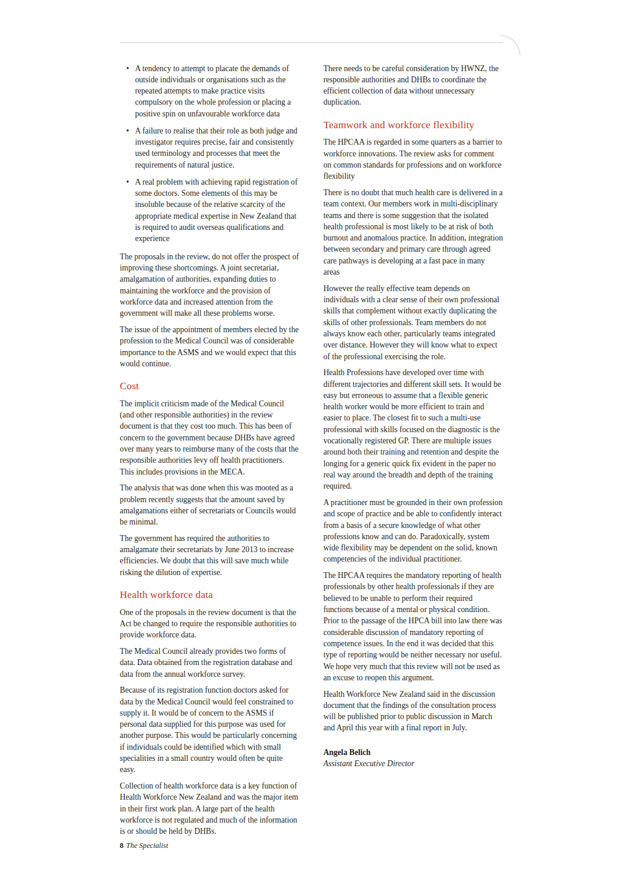A tendency to attempt to placate the demands of outside individuals or organisations such as the repeated attempts to make practice visits compulsory on the whole profession or placing a positive spin on unfavourable workforce data
A failure to realise that their role as both judge and investigator requires precise, fair and consistently used terminology and processes that meet the requirements of natural justice.
A real problem with achieving rapid registration of some doctors. Some elements of this may be insoluble because of the relative scarcity of the appropriate medical expertise in New Zealand that is required to audit overseas qualifications and experience
The proposals in the review, do not offer the prospect of improving these shortcomings. A joint secretariat, amalgamation of authorities, expanding duties to maintaining the workforce and the provision of workforce data and increased attention from the government will make all these problems worse.
The issue of the appointment of members elected by the profession to the Medical Council was of considerable importance to the ASMS and we would expect that this would continue.
Cost
The implicit criticism made of the Medical Council (and other responsible authorities) in the review document is that they cost too much. This has been of concern to the government because DHBs have agreed over many years to reimburse many of the costs that the responsible authorities levy off health practitioners. This includes provisions in the MECA.
The analysis that was done when this was mooted as a problem recently suggests that the amount saved by amalgamations either of secretariats or Councils would be minimal.
The government has required the authorities to amalgamate their secretariats by June 2013 to increase efficiencies. We doubt that this will save much while risking the dilution of expertise.
Health workforce data
One of the proposals in the review document is that the Act be changed to require the responsible authorities to provide workforce data.
The Medical Council already provides two forms of data. Data obtained from the registration database and data from the annual workforce survey.
Because of its registration function doctors asked for data by the Medical Council would feel constrained to supply it. It would be of concern to the ASMS if personal data supplied for this purpose was used for another purpose. This would be particularly concerning if individuals could be identified which with small specialities in a small country would often be quite easy.
Collection of health workforce data is a key function of Health Workforce New Zealand and was the major item in their first work plan. A large part of the health workforce is not regulated and much of the information is or should be held by DHBs.
There needs to be careful consideration by HWNZ, the responsible authorities and DHBs to coordinate the efficient collection of data without unnecessary duplication.
Teamwork and workforce flexibility
The HPCAA is regarded in some quarters as a barrier to workforce innovations. The review asks for comment on common standards for professions and on workforce flexibility
There is no doubt that much health care is delivered in a team context. Our members work in multi-disciplinary teams and there is some suggestion that the isolated health professional is most likely to be at risk of both burnout and anomalous practice. In addition, integration between secondary and primary care through agreed care pathways is developing at a fast pace in many areas
However the really effective team depends on individuals with a clear sense of their own professional skills that complement without exactly duplicating the skills of other professionals. Team members do not always know each other, particularly teams integrated over distance. However they will know what to expect of the professional exercising the role.
Health Professions have developed over time with different trajectories and different skill sets. It would be easy but erroneous to assume that a flexible generic health worker would be more efficient to train and easier to place. The closest fit to such a multi-use professional with skills focused on the diagnostic is the vocationally registered GP. There are multiple issues around both their training and retention and despite the longing for a generic quick fix evident in the paper no real way around the breadth and depth of the training required.
A practitioner must be grounded in their own profession and scope of practice and be able to confidently interact from a basis of a secure knowledge of what other professions know and can do. Paradoxically, system wide flexibility may be dependent on the solid, known competencies of the individual practitioner.
The HPCAA requires the mandatory reporting of health professionals by other health professionals if they are believed to be unable to perform their required functions because of a mental or physical condition. Prior to the passage of the HPCA bill into law there was considerable discussion of mandatory reporting of competence issues. In the end it was decided that this type of reporting would be neither necessary nor useful. We hope very much that this review will not be used as an excuse to reopen this argument.
Health Workforce New Zealand said in the discussion document that the findings of the consultation process will be published prior to public discussion in March and April this year with a final report in July.
Angela Belich
Assistant Executive Director
8 The Specialist